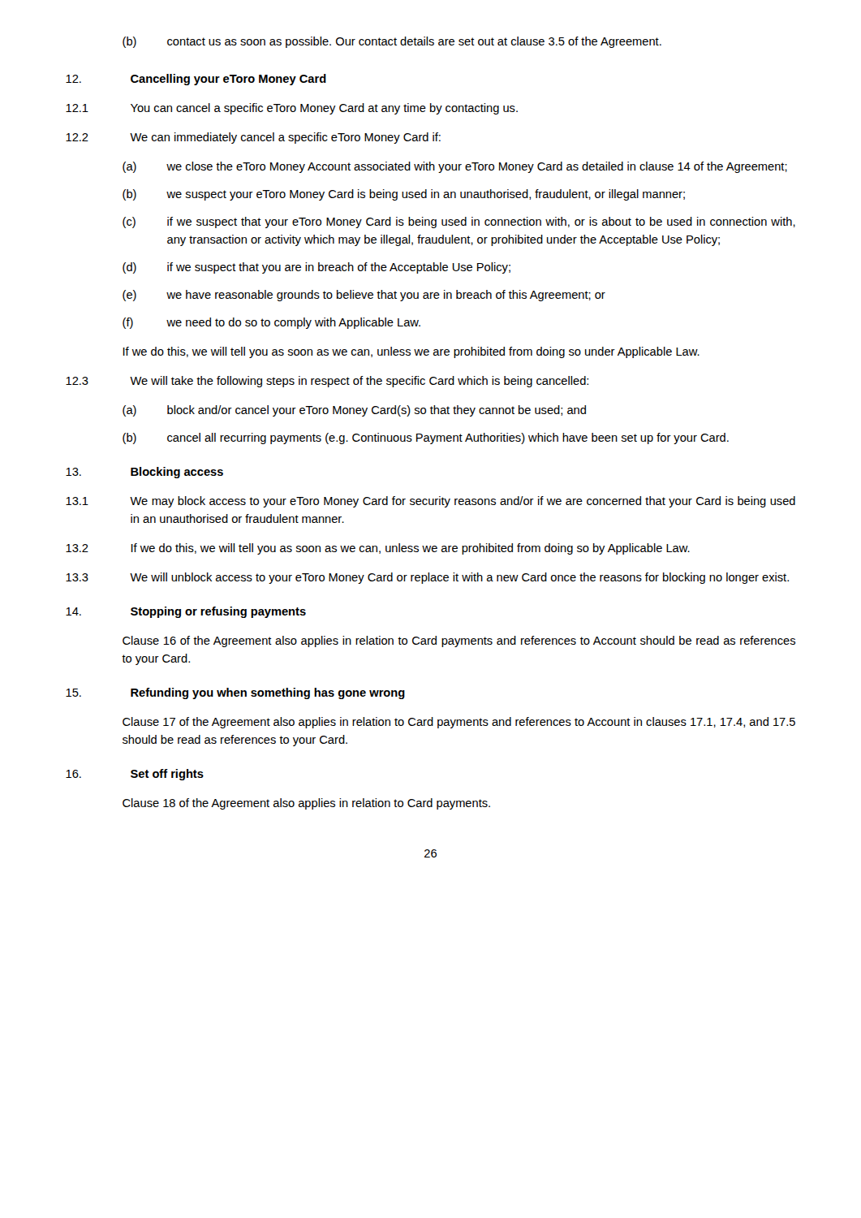(b)
contact us as soon as possible. Our contact details are set out at clause 3.5 of the Agreement.
12.
Cancelling your eToro Money Card
12.1
You can cancel a specific eToro Money Card at any time by contacting us.
12.2
We can immediately cancel a specific eToro Money Card if:
(a)
we close the eToro Money Account associated with your eToro Money Card as detailed in clause 14 of the Agreement;
(b)
we suspect your eToro Money Card is being used in an unauthorised, fraudulent, or illegal manner;
(c)
if we suspect that your eToro Money Card is being used in connection with, or is about to be used in connection with, any transaction or activity which may be illegal, fraudulent, or prohibited under the Acceptable Use Policy;
(d)
if we suspect that you are in breach of the Acceptable Use Policy;
(e)
we have reasonable grounds to believe that you are in breach of this Agreement; or
(f)
we need to do so to comply with Applicable Law.
If we do this, we will tell you as soon as we can, unless we are prohibited from doing so under Applicable Law.
12.3
We will take the following steps in respect of the specific Card which is being cancelled:
(a)
block and/or cancel your eToro Money Card(s) so that they cannot be used; and
(b)
cancel all recurring payments (e.g. Continuous Payment Authorities) which have been set up for your Card.
13.
Blocking access
13.1
We may block access to your eToro Money Card for security reasons and/or if we are concerned that your Card is being used in an unauthorised or fraudulent manner.
13.2
If we do this, we will tell you as soon as we can, unless we are prohibited from doing so by Applicable Law.
13.3
We will unblock access to your eToro Money Card or replace it with a new Card once the reasons for blocking no longer exist.
14.
Stopping or refusing payments
Clause 16 of the Agreement also applies in relation to Card payments and references to Account should be read as references to your Card.
15.
Refunding you when something has gone wrong
Clause 17 of the Agreement also applies in relation to Card payments and references to Account in clauses 17.1, 17.4, and 17.5 should be read as references to your Card.
16.
Set off rights
Clause 18 of the Agreement also applies in relation to Card payments.
26